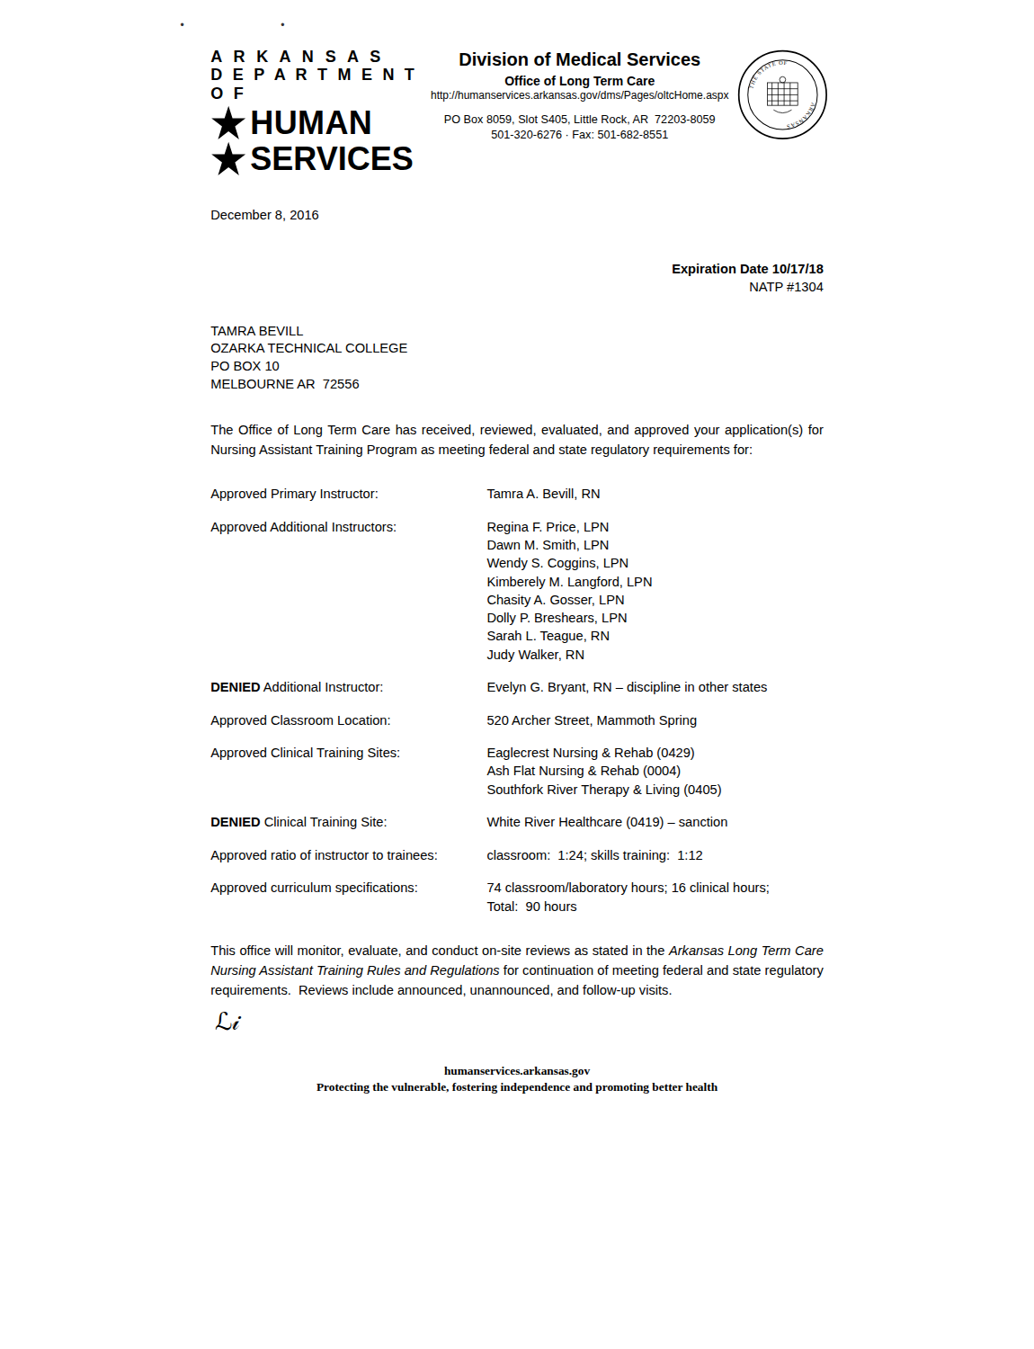• •
A R K A N S A S
D E P A R T M E N T O F
HUMAN
SERVICES
Division of Medical Services
Office of Long Term Care
http://humanservices.arkansas.gov/dms/Pages/oltcHome.aspx
PO Box 8059, Slot S405, Little Rock, AR 72203-8059
501-320-6276 · Fax: 501-682-8551
THE STATE OF ARKANSAS
December 8, 2016
Expiration Date 10/17/18
NATP #1304
TAMRA BEVILL
OZARKA TECHNICAL COLLEGE
PO BOX 10
MELBOURNE AR 72556
The Office of Long Term Care has received, reviewed, evaluated, and approved your application(s) for Nursing Assistant Training Program as meeting federal and state regulatory requirements for:
| Approved Primary Instructor: | Tamra A. Bevill, RN |
| Approved Additional Instructors: | Regina F. Price, LPN Dawn M. Smith, LPN Wendy S. Coggins, LPN Kimberely M. Langford, LPN Chasity A. Gosser, LPN Dolly P. Breshears, LPN Sarah L. Teague, RN Judy Walker, RN |
| DENIED Additional Instructor: | Evelyn G. Bryant, RN – discipline in other states |
| Approved Classroom Location: | 520 Archer Street, Mammoth Spring |
| Approved Clinical Training Sites: | Eaglecrest Nursing & Rehab (0429) Ash Flat Nursing & Rehab (0004) Southfork River Therapy & Living (0405) |
| DENIED Clinical Training Site: | White River Healthcare (0419) – sanction |
| Approved ratio of instructor to trainees: | classroom: 1:24; skills training: 1:12 |
| Approved curriculum specifications: | 74 classroom/laboratory hours; 16 clinical hours; Total: 90 hours |
This office will monitor, evaluate, and conduct on-site reviews as stated in the Arkansas Long Term Care Nursing Assistant Training Rules and Regulations for continuation of meeting federal and state regulatory requirements. Reviews include announced, unannounced, and follow-up visits.
ℒ𝒾
humanservices.arkansas.gov
Protecting the vulnerable, fostering independence and promoting better health